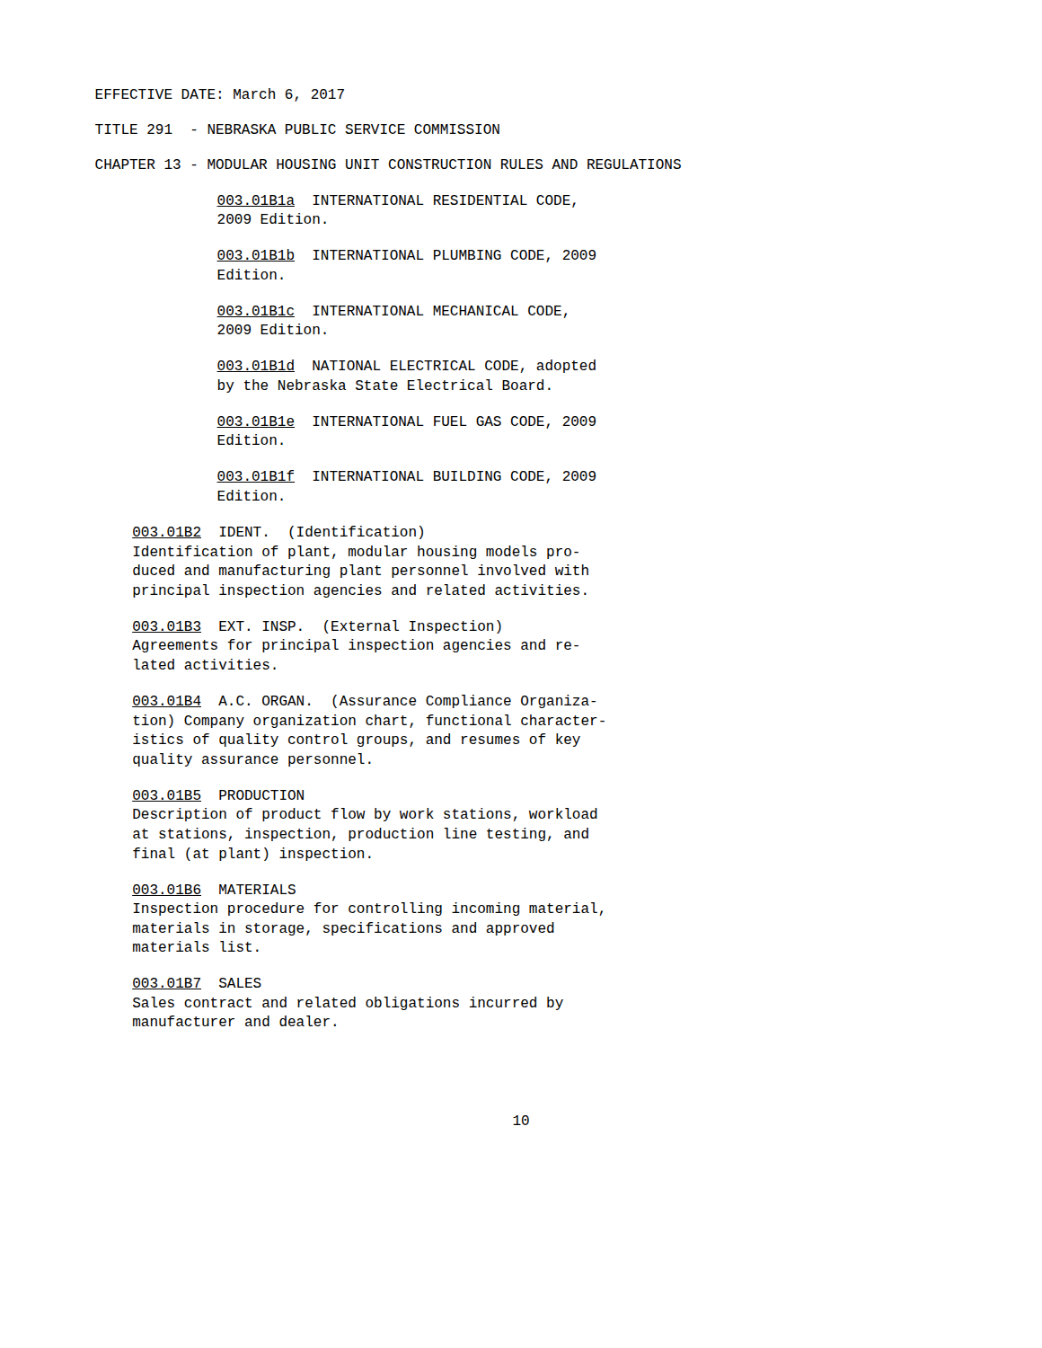EFFECTIVE DATE: March 6, 2017
TITLE 291 - NEBRASKA PUBLIC SERVICE COMMISSION
CHAPTER 13 - MODULAR HOUSING UNIT CONSTRUCTION RULES AND REGULATIONS
003.01B1a INTERNATIONAL RESIDENTIAL CODE,
2009 Edition.
003.01B1b INTERNATIONAL PLUMBING CODE, 2009
Edition.
003.01B1c INTERNATIONAL MECHANICAL CODE,
2009 Edition.
003.01B1d NATIONAL ELECTRICAL CODE, adopted
by the Nebraska State Electrical Board.
003.01B1e INTERNATIONAL FUEL GAS CODE, 2009
Edition.
003.01B1f INTERNATIONAL BUILDING CODE, 2009
Edition.
003.01B2 IDENT. (Identification)
Identification of plant, modular housing models pro-
duced and manufacturing plant personnel involved with
principal inspection agencies and related activities.
003.01B3 EXT. INSP. (External Inspection)
Agreements for principal inspection agencies and re-
lated activities.
003.01B4 A.C. ORGAN. (Assurance Compliance Organiza-
tion) Company organization chart, functional character-
istics of quality control groups, and resumes of key
quality assurance personnel.
003.01B5 PRODUCTION
Description of product flow by work stations, workload
at stations, inspection, production line testing, and
final (at plant) inspection.
003.01B6 MATERIALS
Inspection procedure for controlling incoming material,
materials in storage, specifications and approved
materials list.
003.01B7 SALES
Sales contract and related obligations incurred by
manufacturer and dealer.
10